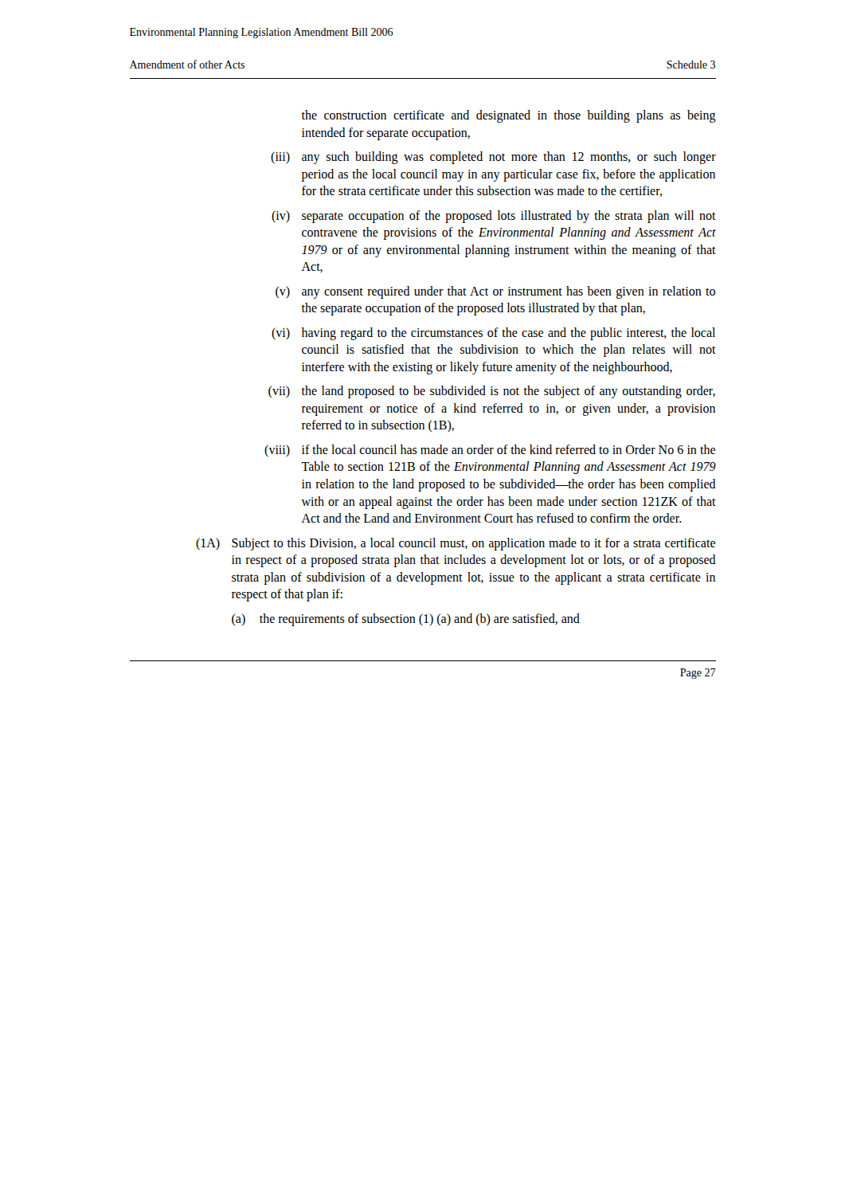Environmental Planning Legislation Amendment Bill 2006
Amendment of other Acts Schedule 3
the construction certificate and designated in those building plans as being intended for separate occupation,
(iii) any such building was completed not more than 12 months, or such longer period as the local council may in any particular case fix, before the application for the strata certificate under this subsection was made to the certifier,
(iv) separate occupation of the proposed lots illustrated by the strata plan will not contravene the provisions of the Environmental Planning and Assessment Act 1979 or of any environmental planning instrument within the meaning of that Act,
(v) any consent required under that Act or instrument has been given in relation to the separate occupation of the proposed lots illustrated by that plan,
(vi) having regard to the circumstances of the case and the public interest, the local council is satisfied that the subdivision to which the plan relates will not interfere with the existing or likely future amenity of the neighbourhood,
(vii) the land proposed to be subdivided is not the subject of any outstanding order, requirement or notice of a kind referred to in, or given under, a provision referred to in subsection (1B),
(viii) if the local council has made an order of the kind referred to in Order No 6 in the Table to section 121B of the Environmental Planning and Assessment Act 1979 in relation to the land proposed to be subdivided—the order has been complied with or an appeal against the order has been made under section 121ZK of that Act and the Land and Environment Court has refused to confirm the order.
(1A) Subject to this Division, a local council must, on application made to it for a strata certificate in respect of a proposed strata plan that includes a development lot or lots, or of a proposed strata plan of subdivision of a development lot, issue to the applicant a strata certificate in respect of that plan if:
(a) the requirements of subsection (1) (a) and (b) are satisfied, and
Page 27